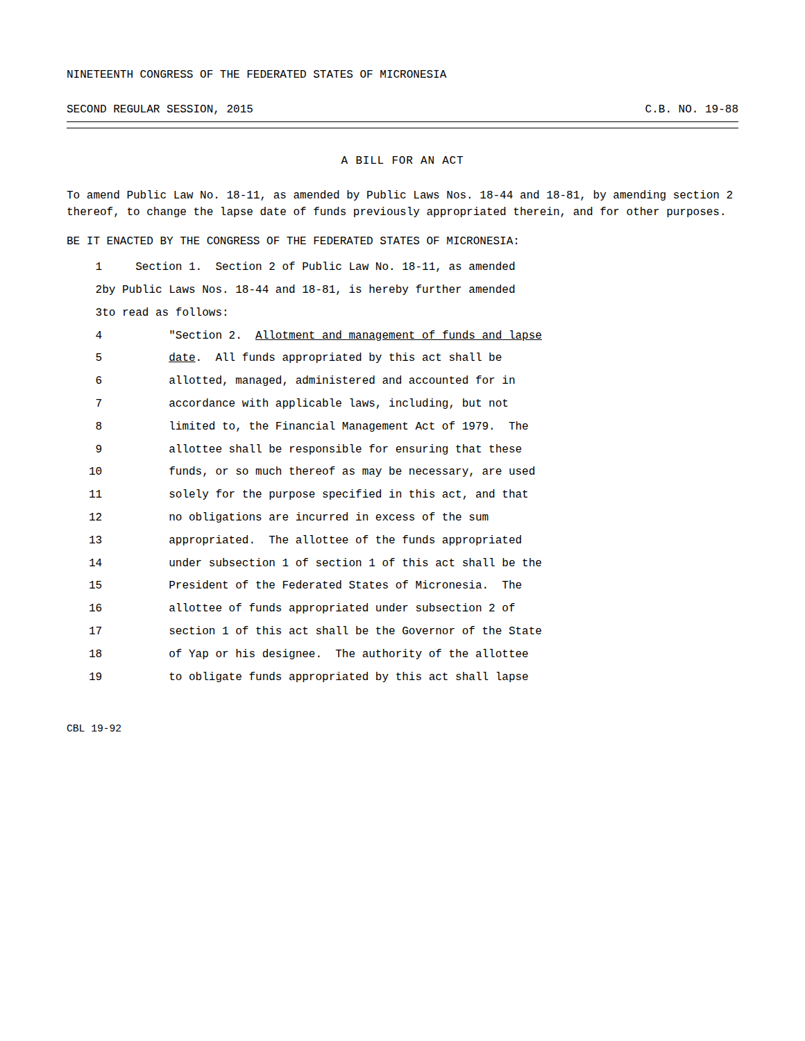NINETEENTH CONGRESS OF THE FEDERATED STATES OF MICRONESIA
SECOND REGULAR SESSION, 2015 C.B. NO. 19-88
A BILL FOR AN ACT
To amend Public Law No. 18-11, as amended by Public Laws Nos. 18-44 and 18-81, by amending section 2 thereof, to change the lapse date of funds previously appropriated therein, and for other purposes.
BE IT ENACTED BY THE CONGRESS OF THE FEDERATED STATES OF MICRONESIA:
| 1 | Section 1. Section 2 of Public Law No. 18-11, as amended |
| 2 | by Public Laws Nos. 18-44 and 18-81, is hereby further amended |
| 3 | to read as follows: |
| 4 | "Section 2. Allotment and management of funds and lapse |
| 5 | date . All funds appropriated by this act shall be |
| 6 | allotted, managed, administered and accounted for in |
| 7 | accordance with applicable laws, including, but not |
| 8 | limited to, the Financial Management Act of 1979. The |
| 9 | allottee shall be responsible for ensuring that these |
| 10 | funds, or so much thereof as may be necessary, are used |
| 11 | solely for the purpose specified in this act, and that |
| 12 | no obligations are incurred in excess of the sum |
| 13 | appropriated. The allottee of the funds appropriated |
| 14 | under subsection 1 of section 1 of this act shall be the |
| 15 | President of the Federated States of Micronesia. The |
| 16 | allottee of funds appropriated under subsection 2 of |
| 17 | section 1 of this act shall be the Governor of the State |
| 18 | of Yap or his designee. The authority of the allottee |
| 19 | to obligate funds appropriated by this act shall lapse |
CBL 19-92